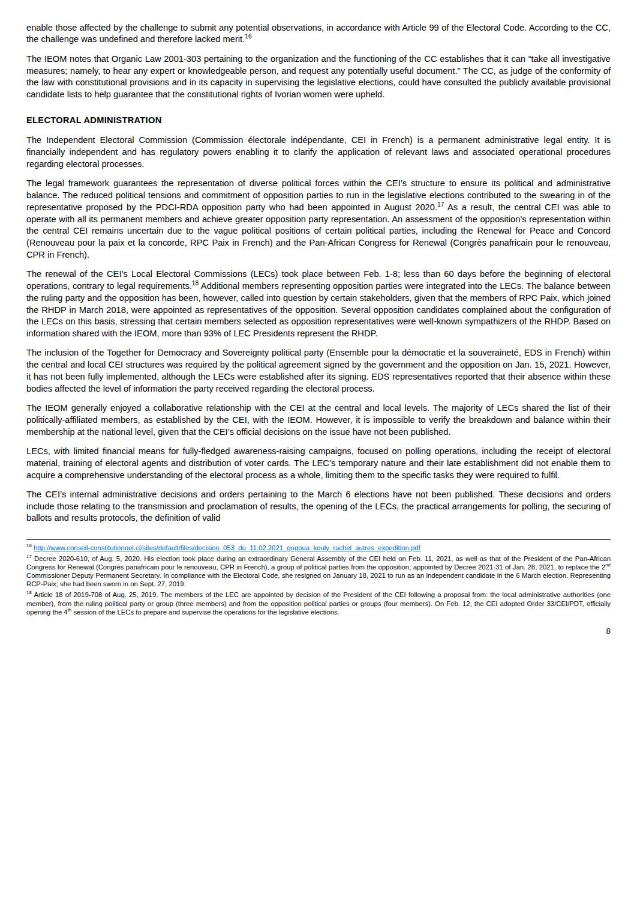enable those affected by the challenge to submit any potential observations, in accordance with Article 99 of the Electoral Code. According to the CC, the challenge was undefined and therefore lacked merit.16
The IEOM notes that Organic Law 2001-303 pertaining to the organization and the functioning of the CC establishes that it can “take all investigative measures; namely, to hear any expert or knowledgeable person, and request any potentially useful document.” The CC, as judge of the conformity of the law with constitutional provisions and in its capacity in supervising the legislative elections, could have consulted the publicly available provisional candidate lists to help guarantee that the constitutional rights of Ivorian women were upheld.
Electoral Administration
The Independent Electoral Commission (Commission électorale indépendante, CEI in French) is a permanent administrative legal entity. It is financially independent and has regulatory powers enabling it to clarify the application of relevant laws and associated operational procedures regarding electoral processes.
The legal framework guarantees the representation of diverse political forces within the CEI’s structure to ensure its political and administrative balance. The reduced political tensions and commitment of opposition parties to run in the legislative elections contributed to the swearing in of the representative proposed by the PDCI-RDA opposition party who had been appointed in August 2020.17 As a result, the central CEI was able to operate with all its permanent members and achieve greater opposition party representation. An assessment of the opposition’s representation within the central CEI remains uncertain due to the vague political positions of certain political parties, including the Renewal for Peace and Concord (Renouveau pour la paix et la concorde, RPC Paix in French) and the Pan-African Congress for Renewal (Congrès panafricain pour le renouveau, CPR in French).
The renewal of the CEI’s Local Electoral Commissions (LECs) took place between Feb. 1-8; less than 60 days before the beginning of electoral operations, contrary to legal requirements.18 Additional members representing opposition parties were integrated into the LECs. The balance between the ruling party and the opposition has been, however, called into question by certain stakeholders, given that the members of RPC Paix, which joined the RHDP in March 2018, were appointed as representatives of the opposition. Several opposition candidates complained about the configuration of the LECs on this basis, stressing that certain members selected as opposition representatives were well-known sympathizers of the RHDP. Based on information shared with the IEOM, more than 93% of LEC Presidents represent the RHDP.
The inclusion of the Together for Democracy and Sovereignty political party (Ensemble pour la démocratie et la souveraineté, EDS in French) within the central and local CEI structures was required by the political agreement signed by the government and the opposition on Jan. 15, 2021. However, it has not been fully implemented, although the LECs were established after its signing. EDS representatives reported that their absence within these bodies affected the level of information the party received regarding the electoral process.
The IEOM generally enjoyed a collaborative relationship with the CEI at the central and local levels. The majority of LECs shared the list of their politically-affiliated members, as established by the CEI, with the IEOM. However, it is impossible to verify the breakdown and balance within their membership at the national level, given that the CEI’s official decisions on the issue have not been published.
LECs, with limited financial means for fully-fledged awareness-raising campaigns, focused on polling operations, including the receipt of electoral material, training of electoral agents and distribution of voter cards. The LEC’s temporary nature and their late establishment did not enable them to acquire a comprehensive understanding of the electoral process as a whole, limiting them to the specific tasks they were required to fulfil.
The CEI’s internal administrative decisions and orders pertaining to the March 6 elections have not been published. These decisions and orders include those relating to the transmission and proclamation of results, the opening of the LECs, the practical arrangements for polling, the securing of ballots and results protocols, the definition of valid
16 http://www.conseil-constitutionnel.ci/sites/default/files/decision_053_du_11.02.2021_gogoua_kouly_rachel_autres_expedition.pdf
17 Decree 2020-610, of Aug. 5, 2020. His election took place during an extraordinary General Assembly of the CEI held on Feb. 11, 2021, as well as that of the President of the Pan-African Congress for Renewal (Congrès panafricain pour le renouveau, CPR in French), a group of political parties from the opposition; appointed by Decree 2021-31 of Jan. 28, 2021, to replace the 2nd Commissioner Deputy Permanent Secretary. In compliance with the Electoral Code, she resigned on January 18, 2021 to run as an independent candidate in the 6 March election. Representing RCP-Paix; she had been sworn in on Sept. 27, 2019.
18 Article 18 of 2019-708 of Aug. 25, 2019. The members of the LEC are appointed by decision of the President of the CEI following a proposal from: the local administrative authorities (one member), from the ruling political party or group (three members) and from the opposition political parties or groups (four members). On Feb. 12, the CEI adopted Order 33/CEI/PDT, officially opening the 4th session of the LECs to prepare and supervise the operations for the legislative elections.
8